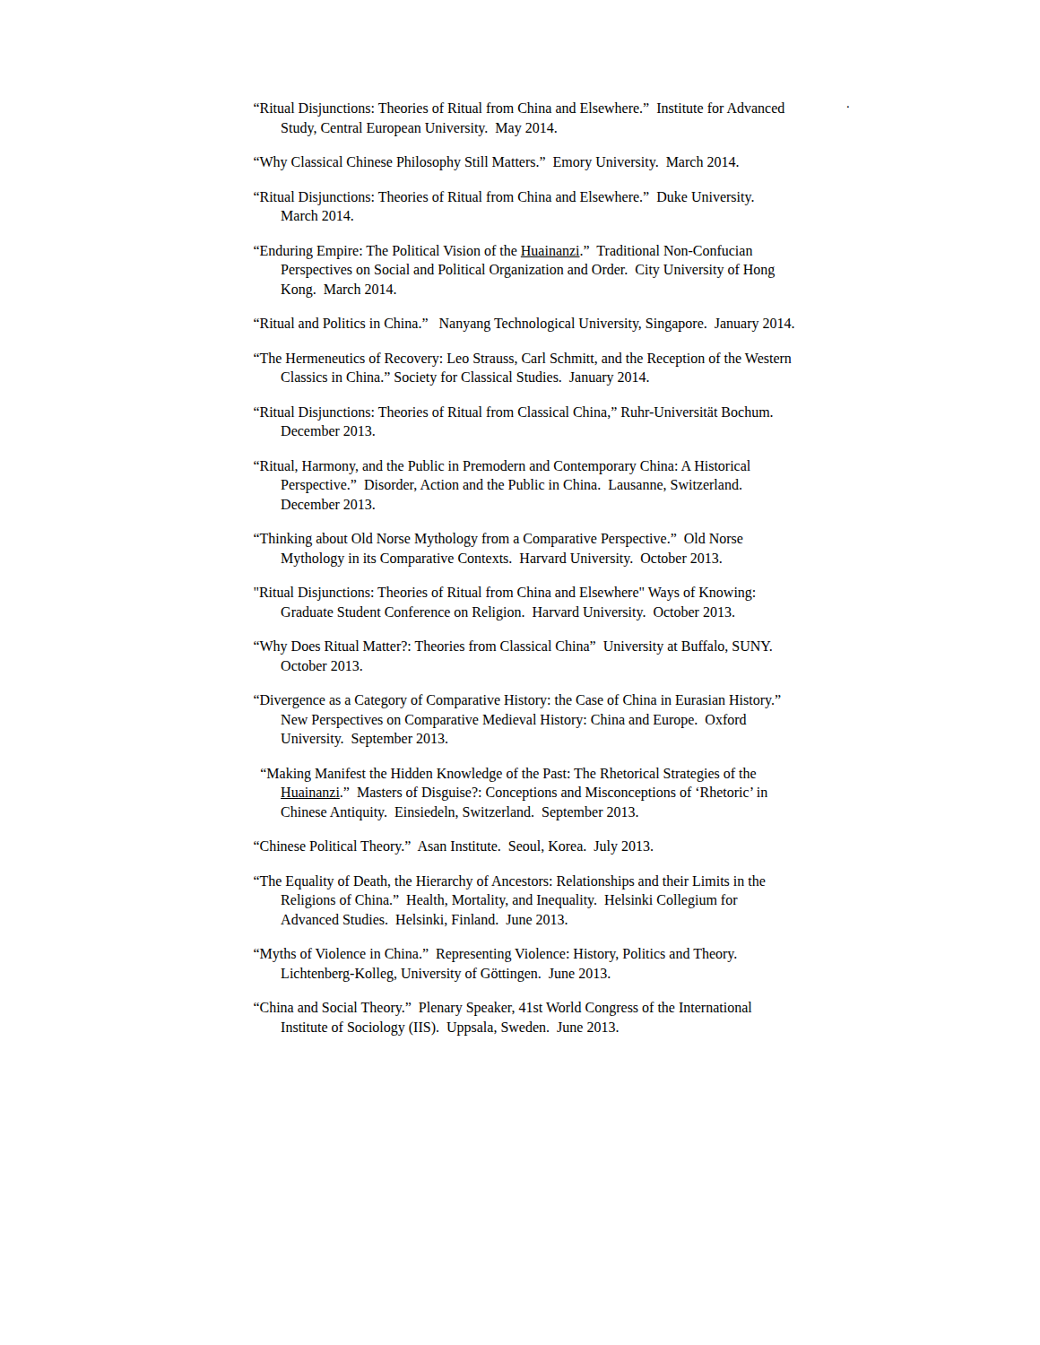.
“Ritual Disjunctions: Theories of Ritual from China and Elsewhere.” Institute for Advanced Study, Central European University. May 2014.
“Why Classical Chinese Philosophy Still Matters.” Emory University. March 2014.
“Ritual Disjunctions: Theories of Ritual from China and Elsewhere.” Duke University. March 2014.
“Enduring Empire: The Political Vision of the Huainanzi.” Traditional Non-Confucian Perspectives on Social and Political Organization and Order. City University of Hong Kong. March 2014.
“Ritual and Politics in China.” Nanyang Technological University, Singapore. January 2014.
“The Hermeneutics of Recovery: Leo Strauss, Carl Schmitt, and the Reception of the Western Classics in China.” Society for Classical Studies. January 2014.
“Ritual Disjunctions: Theories of Ritual from Classical China,” Ruhr-Universität Bochum. December 2013.
“Ritual, Harmony, and the Public in Premodern and Contemporary China: A Historical Perspective.” Disorder, Action and the Public in China. Lausanne, Switzerland. December 2013.
“Thinking about Old Norse Mythology from a Comparative Perspective.” Old Norse Mythology in its Comparative Contexts. Harvard University. October 2013.
"Ritual Disjunctions: Theories of Ritual from China and Elsewhere" Ways of Knowing: Graduate Student Conference on Religion. Harvard University. October 2013.
“Why Does Ritual Matter?: Theories from Classical China” University at Buffalo, SUNY. October 2013.
“Divergence as a Category of Comparative History: the Case of China in Eurasian History.” New Perspectives on Comparative Medieval History: China and Europe. Oxford University. September 2013.
“Making Manifest the Hidden Knowledge of the Past: The Rhetorical Strategies of the Huainanzi.” Masters of Disguise?: Conceptions and Misconceptions of ‘Rhetoric’ in Chinese Antiquity. Einsiedeln, Switzerland. September 2013.
“Chinese Political Theory.” Asan Institute. Seoul, Korea. July 2013.
“The Equality of Death, the Hierarchy of Ancestors: Relationships and their Limits in the Religions of China.” Health, Mortality, and Inequality. Helsinki Collegium for Advanced Studies. Helsinki, Finland. June 2013.
“Myths of Violence in China.” Representing Violence: History, Politics and Theory. Lichtenberg-Kolleg, University of Göttingen. June 2013.
“China and Social Theory.” Plenary Speaker, 41st World Congress of the International Institute of Sociology (IIS). Uppsala, Sweden. June 2013.